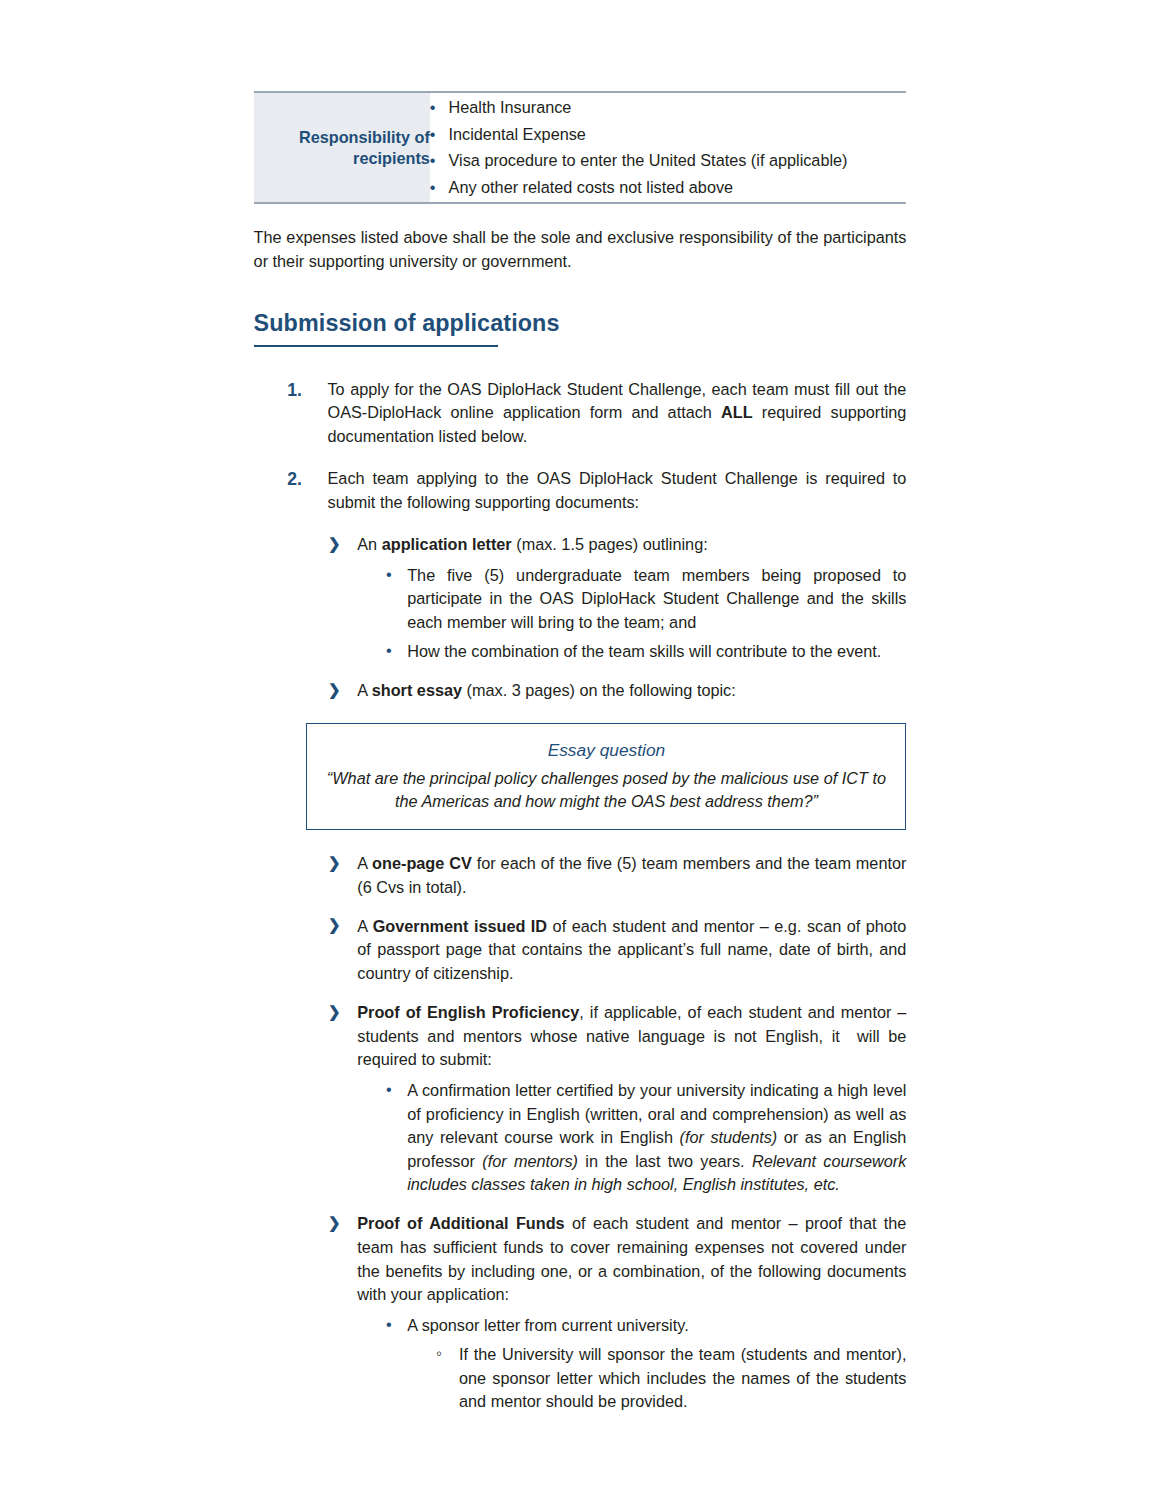| Responsibility of recipients | Health Insurance Incidental Expense Visa procedure to enter the United States (if applicable) Any other related costs not listed above |
The expenses listed above shall be the sole and exclusive responsibility of the participants or their supporting university or government.
Submission of applications
To apply for the OAS DiploHack Student Challenge, each team must fill out the OAS-DiploHack online application form and attach ALL required supporting documentation listed below.
Each team applying to the OAS DiploHack Student Challenge is required to submit the following supporting documents:
An application letter (max. 1.5 pages) outlining:
The five (5) undergraduate team members being proposed to participate in the OAS DiploHack Student Challenge and the skills each member will bring to the team; and
How the combination of the team skills will contribute to the event.
A short essay (max. 3 pages) on the following topic:
Essay question
“What are the principal policy challenges posed by the malicious use of ICT to the Americas and how might the OAS best address them?”
A one-page CV for each of the five (5) team members and the team mentor (6 Cvs in total).
A Government issued ID of each student and mentor – e.g. scan of photo of passport page that contains the applicant’s full name, date of birth, and country of citizenship.
Proof of English Proficiency, if applicable, of each student and mentor – students and mentors whose native language is not English, it will be required to submit:
A confirmation letter certified by your university indicating a high level of proficiency in English (written, oral and comprehension) as well as any relevant course work in English (for students) or as an English professor (for mentors) in the last two years. Relevant coursework includes classes taken in high school, English institutes, etc.
Proof of Additional Funds of each student and mentor – proof that the team has sufficient funds to cover remaining expenses not covered under the benefits by including one, or a combination, of the following documents with your application:
A sponsor letter from current university.
If the University will sponsor the team (students and mentor), one sponsor letter which includes the names of the students and mentor should be provided.